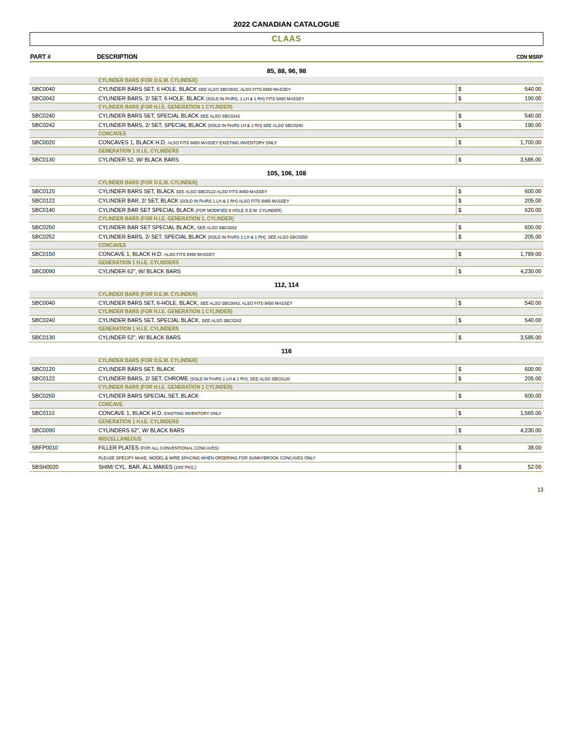2022 CANADIAN CATALOGUE
CLAAS
| PART # | DESCRIPTION | | CDN MSRP |
| 85, 88, 96, 98 |
| | CYLINDER BARS (FOR O.E.M. CYLINDER) | |
| SBC0040 | CYLINDER BARS SET, 6 HOLE, BLACK SEE ALSO SBC0042, ALSO FITS 8450 MASSEY | $ | 540.00 |
| SBC0042 | CYLINDER BARS, 2/ SET, 6 HOLE, BLACK (SOLD IN PAIRS, 1 LH & 1 RH) FITS 8450 MASSEY | $ | 190.00 |
| | CYLINDER BARS (FOR H.I.E. GENERATION 1 CYLINDER) | |
| SBC0240 | CYLINDER BARS SET, SPECIAL BLACK SEE ALSO SBC0242 | $ | 540.00 |
| SBC0242 | CYLINDER BARS, 2/ SET, SPECIAL BLACK (SOLD IN PAIRS LH & 1 RH) SEE ALSO SBC0240 | $ | 190.00 |
| | CONCAVES | |
| SBC0020 | CONCAVES 1, BLACK H.D. ALSO FITS 8450 MASSEY EXISTING INVENTORY ONLY | $ | 1,700.00 |
| | GENERATION 1 H.I.E. CYLINDERS | |
| SBC0130 | CYLINDER 52, W/ BLACK BARS | $ | 3,585.00 |
| 105, 106, 108 |
| | CYLINDER BARS (FOR O.E.M. CYLINDER) | |
| SBC0120 | CYLINDER BARS SET, BLACK SEE ALSO SBC0122 ALSO FITS 8460 MASSEY | $ | 600.00 |
| SBC0122 | CYLINDER BAR, 2/ SET, BLACK (SOLD IN PAIRS 1 LH & 1 RH) ALSO FITS 8460 MASSEY | $ | 205.00 |
| SBC0140 | CYLINDER BAR SET SPECIAL BLACK (FOR MODIFIED 9 HOLE O.E.M. CYLINDER) | $ | 620.00 |
| | CYLINDER BARS (FOR H.I.E. GENERATION 1, CYLINDER) | |
| SBC0250 | CYLINDER BAR SET SPECIAL BLACK, SEE ALSO SBC0252 | $ | 600.00 |
| SBC0252 | CYLINDER BARS, 2/ SET, SPECIAL BLACK (SOLD IN PAIRS 1 LH & 1 RH), SEE ALSO SBC0250 | $ | 205.00 |
| | CONCAVES | |
| SBC0150 | CONCAVE 1, BLACK H.D. ALSO FITS 8460 MASSEY | $ | 1,789.00 |
| | GENERATION 1 H.I.E. CYLINDERS | |
| SBC0090 | CYLINDER 62", W/ BLACK BARS | $ | 4,230.00 |
| 112, 114 |
| | CYLINDER BARS (FOR O.E.M. CYLINDER) | |
| SBC0040 | CYLINDER BARS SET, 6-HOLE, BLACK, SEE ALSO SBC0042, ALSO FITS 8450 MASSEY | $ | 540.00 |
| | CYLINDER BARS (FOR H.I.E. GENERATION 1 CYLINDER) | |
| SBC0240 | CYLINDER BARS SET, SPECIAL BLACK, SEE ALSO SBC0242 | $ | 540.00 |
| | GENERATION 1 H.I.E. CYLINDERS | |
| SBC0130 | CYLINDER 52", W/ BLACK BARS | $ | 3,585.00 |
| 116 |
| | CYLINDER BARS (FOR O.E.M. CYLINDER) | |
| SBC0120 | CYLINDER BARS SET, BLACK | $ | 600.00 |
| SBC0122 | CYLINDER BARS, 2/ SET, CHROME (SOLD IN PAIRS 1 LH & 1 RH), SEE ALSO SBC0120 | $ | 205.00 |
| | CYLINDER BARS (FOR H.I.E. GENERATION 1 CYLINDER) | |
| SBC0250 | CYLINDER BARS SPECIAL SET, BLACK | $ | 600.00 |
| | CONCAVE | |
| SBC0110 | CONCAVE 1, BLACK H.D. EXISTING INVENTORY ONLY | $ | 1,565.00 |
| | GENERATION 1 H.I.E. CYLINDERS | |
| SBC0090 | CYLINDERS 62", W/ BLACK BARS | $ | 4,230.00 |
| | MISCELLANEOUS | |
| SBFP0010 | FILLER PLATES (FOR ALL CONVENTIONAL CONCAVES) | $ | 38.00 |
| | PLEASE SPECIFY MAKE, MODEL & WIRE SPACING WHEN ORDERING FOR SUNNYBROOK CONCAVES ONLY | | |
| SBSH0020 | SHIM/ CYL. BAR, ALL MAKES (100/ PKG.) | $ | 52.00 |
13